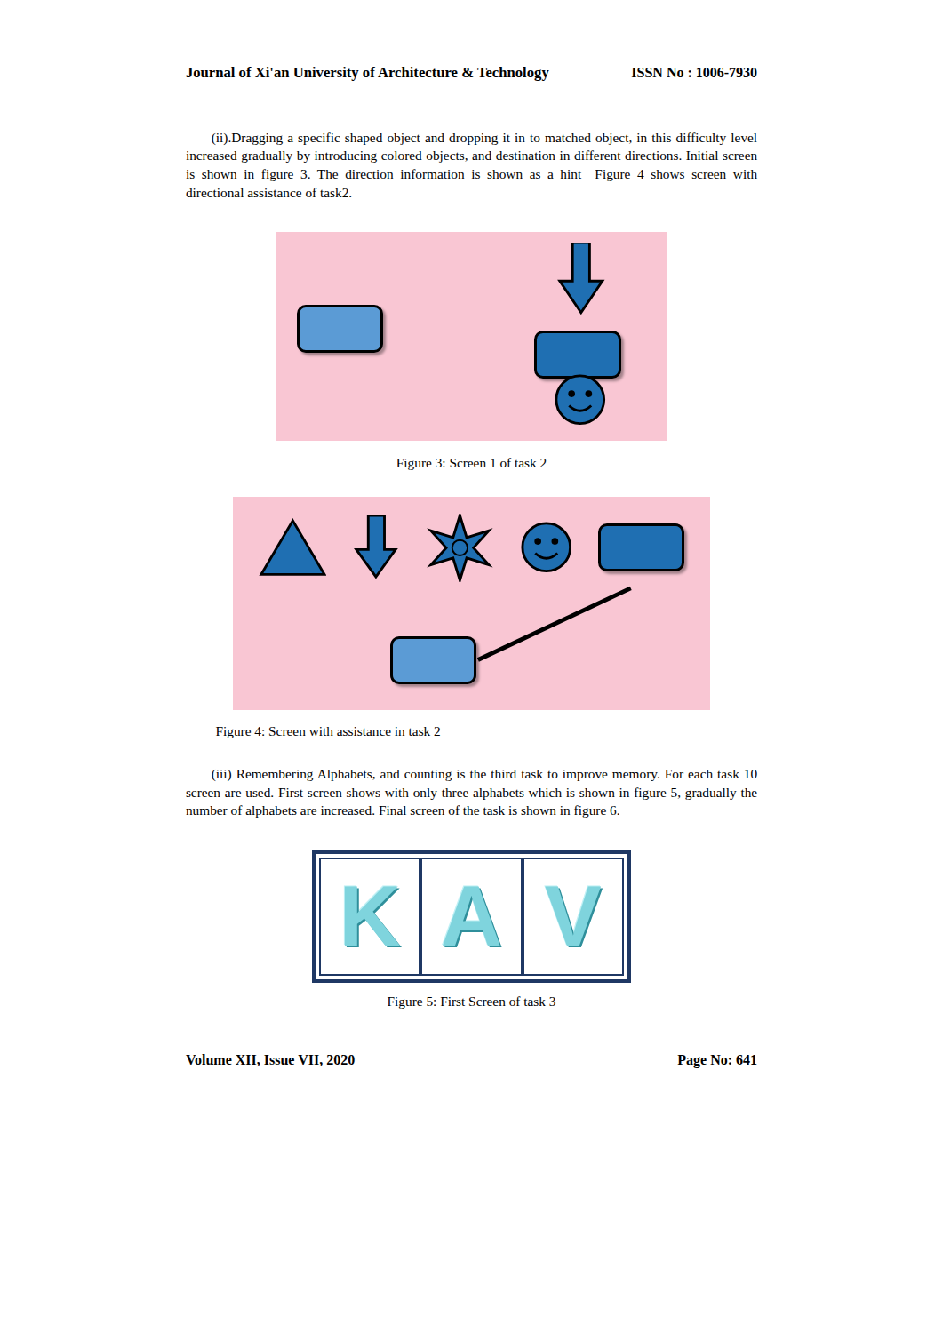Journal of Xi'an University of Architecture & Technology ISSN No : 1006-7930
(ii).Dragging a specific shaped object and dropping it in to matched object, in this difficulty level increased gradually by introducing colored objects, and destination in different directions. Initial screen is shown in figure 3. The direction information is shown as a hint Figure 4 shows screen with directional assistance of task2.
Figure 3: Screen 1 of task 2
Figure 4: Screen with assistance in task 2
(iii) Remembering Alphabets, and counting is the third task to improve memory. For each task 10 screen are used. First screen shows with only three alphabets which is shown in figure 5, gradually the number of alphabets are increased. Final screen of the task is shown in figure 6.
K
A
V
Figure 5: First Screen of task 3
Volume XII, Issue VII, 2020 Page No: 641